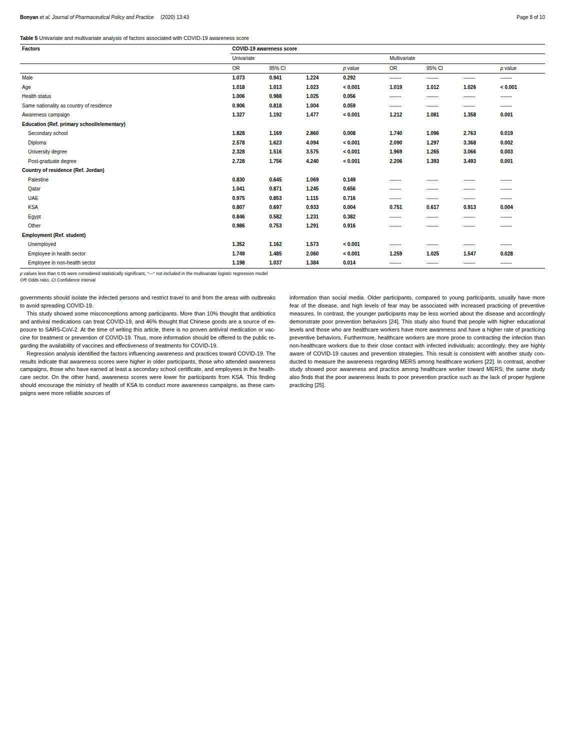Bonyan et al. Journal of Pharmaceutical Policy and Practice (2020) 13:43
Page 8 of 10
Table 5 Univariate and multivariate analysis of factors associated with COVID-19 awareness score
| Factors | COVID-19 awareness score |
| --- | --- |
| | Univariate | Multivariate |
| | OR | 95% CI | p value | OR | 95% CI | p value |
| Male | 1.073 | 0.941 | 1.224 | 0.292 | ------- | ------- | ------- | ------- |
| Age | 1.018 | 1.013 | 1.023 | < 0.001 | 1.019 | 1.012 | 1.026 | < 0.001 |
| Health status | 1.006 | 0.988 | 1.025 | 0.056 | ------- | ------- | ------- | ------- |
| Same nationality as country of residence | 0.906 | 0.818 | 1.004 | 0.059 | ------- | ------- | ------- | ------- |
| Awareness campaign | 1.327 | 1.192 | 1.477 | < 0.001 | 1.212 | 1.081 | 1.358 | 0.001 |
| Education (Ref. primary school/elementary) |
| Secondary school | 1.828 | 1.169 | 2.860 | 0.008 | 1.740 | 1.096 | 2.763 | 0.019 |
| Diploma | 2.578 | 1.623 | 4.094 | < 0.001 | 2.090 | 1.297 | 3.368 | 0.002 |
| University degree | 2.328 | 1.516 | 3.575 | < 0.001 | 1.969 | 1.265 | 3.066 | 0.003 |
| Post-graduate degree | 2.728 | 1.756 | 4.240 | < 0.001 | 2.206 | 1.393 | 3.493 | 0.001 |
| Country of residence (Ref. Jordan) |
| Palestine | 0.830 | 0.645 | 1.069 | 0.149 | ------- | ------- | ------- | ------- |
| Qatar | 1.041 | 0.871 | 1.245 | 0.656 | ------- | ------- | ------- | ------- |
| UAE | 0.975 | 0.853 | 1.115 | 0.716 | ------- | ------- | ------- | ------- |
| KSA | 0.807 | 0.697 | 0.933 | 0.004 | 0.751 | 0.617 | 0.913 | 0.004 |
| Egypt | 0.846 | 0.582 | 1.231 | 0.382 | ------- | ------- | ------- | ------- |
| Other | 0.986 | 0.753 | 1.291 | 0.916 | ------- | ------- | ------- | ------- |
| Employment (Ref. student) |
| Unemployed | 1.352 | 1.162 | 1.573 | < 0.001 | ------- | ------- | ------- | ------- |
| Employee in health sector | 1.749 | 1.485 | 2.060 | < 0.001 | 1.259 | 1.025 | 1.547 | 0.028 |
| Employee in non-health sector | 1.198 | 1.037 | 1.384 | 0.014 | ------- | ------- | ------- | ------- |
p values less than 0.05 were considered statistically significant, "---" not included in the multivariate logistic regression model
OR Odds ratio, CI Confidence interval
governments should isolate the infected persons and restrict travel to and from the areas with outbreaks to avoid spreading COVID-19.
This study showed some misconceptions among participants. More than 10% thought that antibiotics and antiviral medications can treat COVID-19, and 46% thought that Chinese goods are a source of exposure to SARS-CoV-2. At the time of writing this article, there is no proven antiviral medication or vaccine for treatment or prevention of COVID-19. Thus, more information should be offered to the public regarding the availability of vaccines and effectiveness of treatments for COVID-19.
Regression analysis identified the factors influencing awareness and practices toward COVID-19. The results indicate that awareness scores were higher in older participants, those who attended awareness campaigns, those who have earned at least a secondary school certificate, and employees in the healthcare sector. On the other hand, awareness scores were lower for participants from KSA. This finding should encourage the ministry of health of KSA to conduct more awareness campaigns, as these campaigns were more reliable sources of
information than social media. Older participants, compared to young participants, usually have more fear of the disease, and high levels of fear may be associated with increased practicing of preventive measures. In contrast, the younger participants may be less worried about the disease and accordingly demonstrate poor prevention behaviors [24]. This study also found that people with higher educational levels and those who are healthcare workers have more awareness and have a higher rate of practicing preventive behaviors. Furthermore, healthcare workers are more prone to contracting the infection than non-healthcare workers due to their close contact with infected individuals; accordingly, they are highly aware of COVID-19 causes and prevention strategies. This result is consistent with another study conducted to measure the awareness regarding MERS among healthcare workers [22]. In contrast, another study showed poor awareness and practice among healthcare worker toward MERS; the same study also finds that the poor awareness leads to poor prevention practice such as the lack of proper hygiene practicing [25].